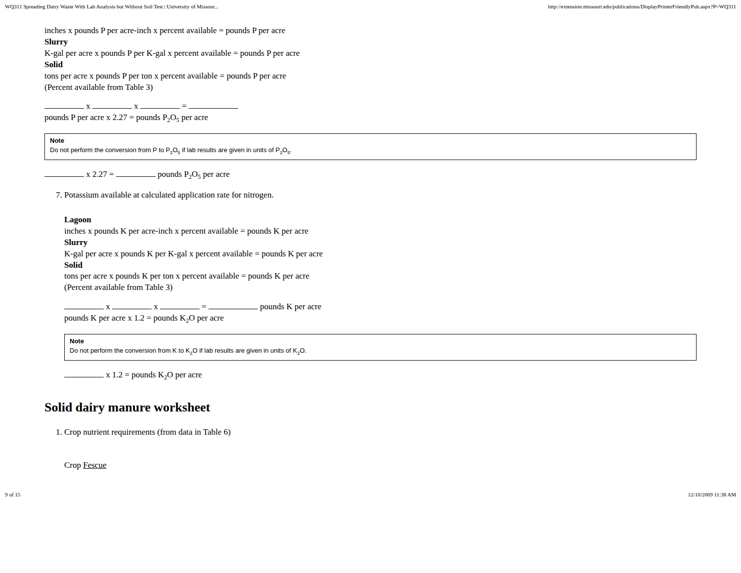WQ311 Spreading Dairy Waste With Lab Analysis but Without Soil Test | University of Missour...
http://extension.missouri.edu/publications/DisplayPrinterFriendlyPub.aspx?P=WQ311
inches x pounds P per acre-inch x percent available = pounds P per acre
Slurry
K-gal per acre x pounds P per K-gal x percent available = pounds P per acre
Solid
tons per acre x pounds P per ton x percent available = pounds P per acre
(Percent available from Table 3)
x x =
pounds P per acre x 2.27 = pounds P2O5 per acre
Note
Do not perform the conversion from P to P2O5 if lab results are given in units of P2O5.
x 2.27 = pounds P2O5 per acre
Potassium available at calculated application rate for nitrogen.
Lagoon
inches x pounds K per acre-inch x percent available = pounds K per acre
Slurry
K-gal per acre x pounds K per K-gal x percent available = pounds K per acre
Solid
tons per acre x pounds K per ton x percent available = pounds K per acre
(Percent available from Table 3)
x x = pounds K per acre
pounds K per acre x 1.2 = pounds K2O per acre
Note
Do not perform the conversion from K to K2O if lab results are given in units of K2O.
x 1.2 = pounds K2O per acre
Solid dairy manure worksheet
Crop nutrient requirements (from data in Table 6)
Crop Fescue
9 of 15
12/10/2009 11:38 AM